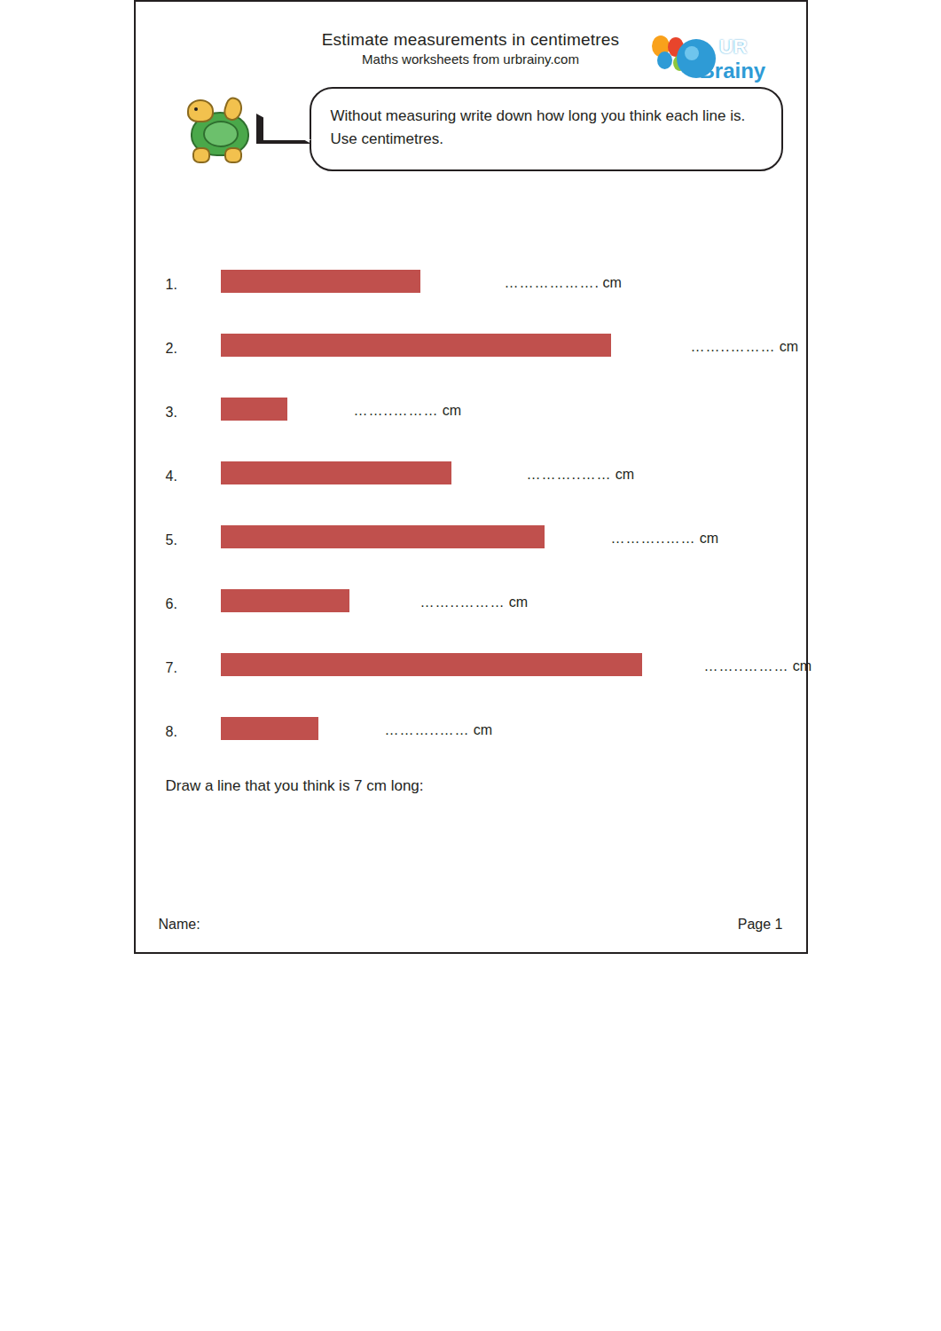Estimate measurements in centimetres
Maths worksheets from urbrainy.com
UR Brainy
Without measuring write down how long you think each line is.
Use centimetres.
1. ………………. cm
2. ……..……… cm
3. ……..……… cm
4. ………..…… cm
5. ………..…… cm
6. ……..……… cm
7. ……..……… cm
8. ………..…… cm
Draw a line that you think is 7 cm long:
Name: Page 1